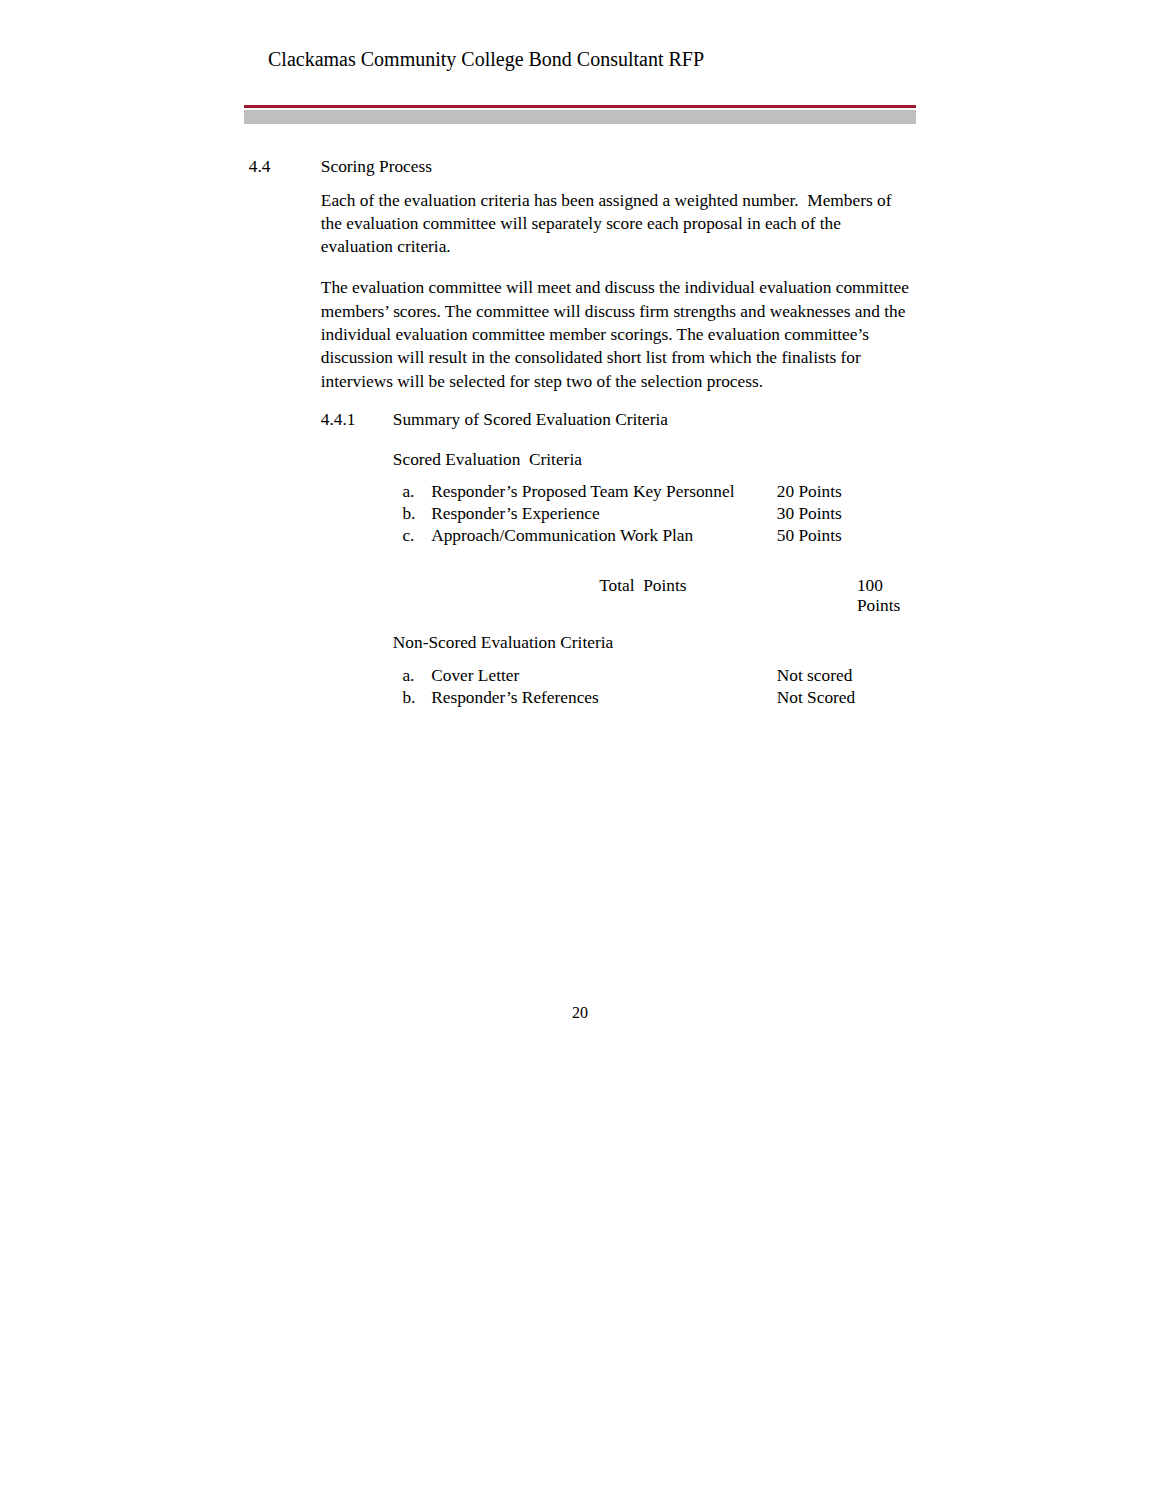Clackamas Community College Bond Consultant RFP
4.4 Scoring Process
Each of the evaluation criteria has been assigned a weighted number. Members of the evaluation committee will separately score each proposal in each of the evaluation criteria.
The evaluation committee will meet and discuss the individual evaluation committee members’ scores. The committee will discuss firm strengths and weaknesses and the individual evaluation committee member scorings. The evaluation committee’s discussion will result in the consolidated short list from which the finalists for interviews will be selected for step two of the selection process.
4.4.1 Summary of Scored Evaluation Criteria
Scored Evaluation Criteria
| a. | Responder’s Proposed Team Key Personnel | 20 Points |
| b. | Responder’s Experience | 30 Points |
| c. | Approach/Communication Work Plan | 50 Points |
Total Points 100 Points
Non-Scored Evaluation Criteria
| a. | Cover Letter | Not scored |
| b. | Responder’s References | Not Scored |
20